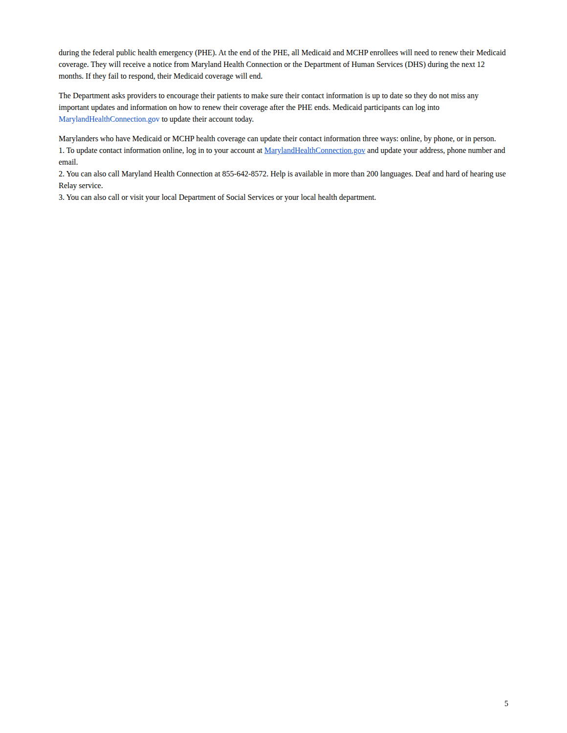during the federal public health emergency (PHE). At the end of the PHE, all Medicaid and MCHP enrollees will need to renew their Medicaid coverage. They will receive a notice from Maryland Health Connection or the Department of Human Services (DHS) during the next 12 months. If they fail to respond, their Medicaid coverage will end.
The Department asks providers to encourage their patients to make sure their contact information is up to date so they do not miss any important updates and information on how to renew their coverage after the PHE ends. Medicaid participants can log into MarylandHealthConnection.gov to update their account today.
Marylanders who have Medicaid or MCHP health coverage can update their contact information three ways: online, by phone, or in person.
1. To update contact information online, log in to your account at MarylandHealthConnection.gov and update your address, phone number and email.
2. You can also call Maryland Health Connection at 855-642-8572. Help is available in more than 200 languages. Deaf and hard of hearing use Relay service.
3. You can also call or visit your local Department of Social Services or your local health department.
5